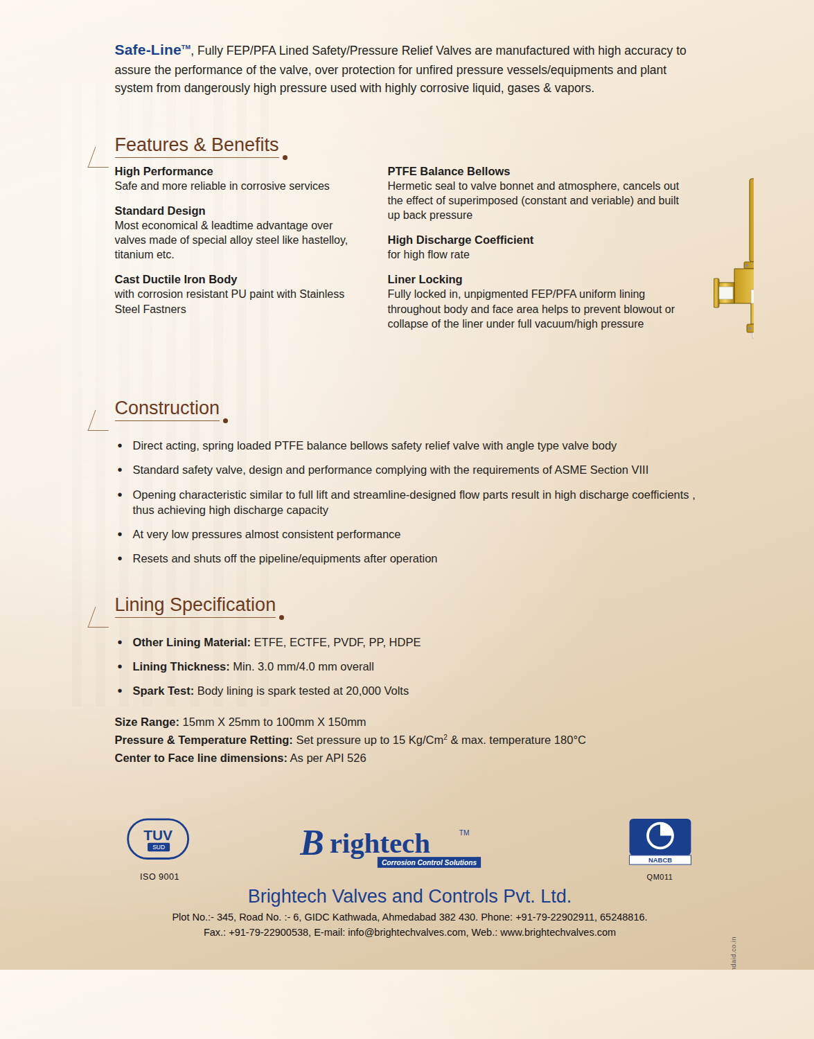Safe-LineTM, Fully FEP/PFA Lined Safety/Pressure Relief Valves are manufactured with high accuracy to assure the performance of the valve, over protection for unfired pressure vessels/equipments and plant system from dangerously high pressure used with highly corrosive liquid, gases & vapors.
Features & Benefits
High Performance
Safe and more reliable in corrosive services
Standard Design
Most economical & leadtime advantage over valves made of special alloy steel like hastelloy, titanium etc.
Cast Ductile Iron Body
with corrosion resistant PU paint with Stainless Steel Fastners
PTFE Balance Bellows
Hermetic seal to valve bonnet and atmosphere, cancels out the effect of superimposed (constant and veriable) and built up back pressure
High Discharge Coefficient
for high flow rate
Liner Locking
Fully locked in, unpigmented FEP/PFA uniform lining throughout body and face area helps to prevent blowout or collapse of the liner under full vacuum/high pressure
BTSC 50 BL
Construction
Direct acting, spring loaded PTFE balance bellows safety relief valve with angle type valve body
Standard safety valve, design and performance complying with the requirements of ASME Section VIII
Opening characteristic similar to full lift and streamline-designed flow parts result in high discharge coefficients , thus achieving high discharge capacity
At very low pressures almost consistent performance
Resets and shuts off the pipeline/equipments after operation
Lining Specification
Other Lining Material: ETFE, ECTFE, PVDF, PP, HDPE
Lining Thickness: Min. 3.0 mm/4.0 mm overall
Spark Test: Body lining is spark tested at 20,000 Volts
Size Range: 15mm X 25mm to 100mm X 150mm
Pressure & Temperature Retting: Set pressure up to 15 Kg/Cm2 & max. temperature 180°C
Center to Face line dimensions: As per API 526
TUV SUD
ISO 9001
B rightech TM Corrosion Control Solutions
NABCB
QM011
Brightech Valves and Controls Pvt. Ltd.
Plot No.:- 345, Road No. :- 6, GIDC Kathwada, Ahmedabad 382 430. Phone: +91-79-22902911, 65248816.
Fax.: +91-79-22900538, E-mail: info@brightechvalves.com, Web.: www.brightechvalves.com
www.brandaid.co.in